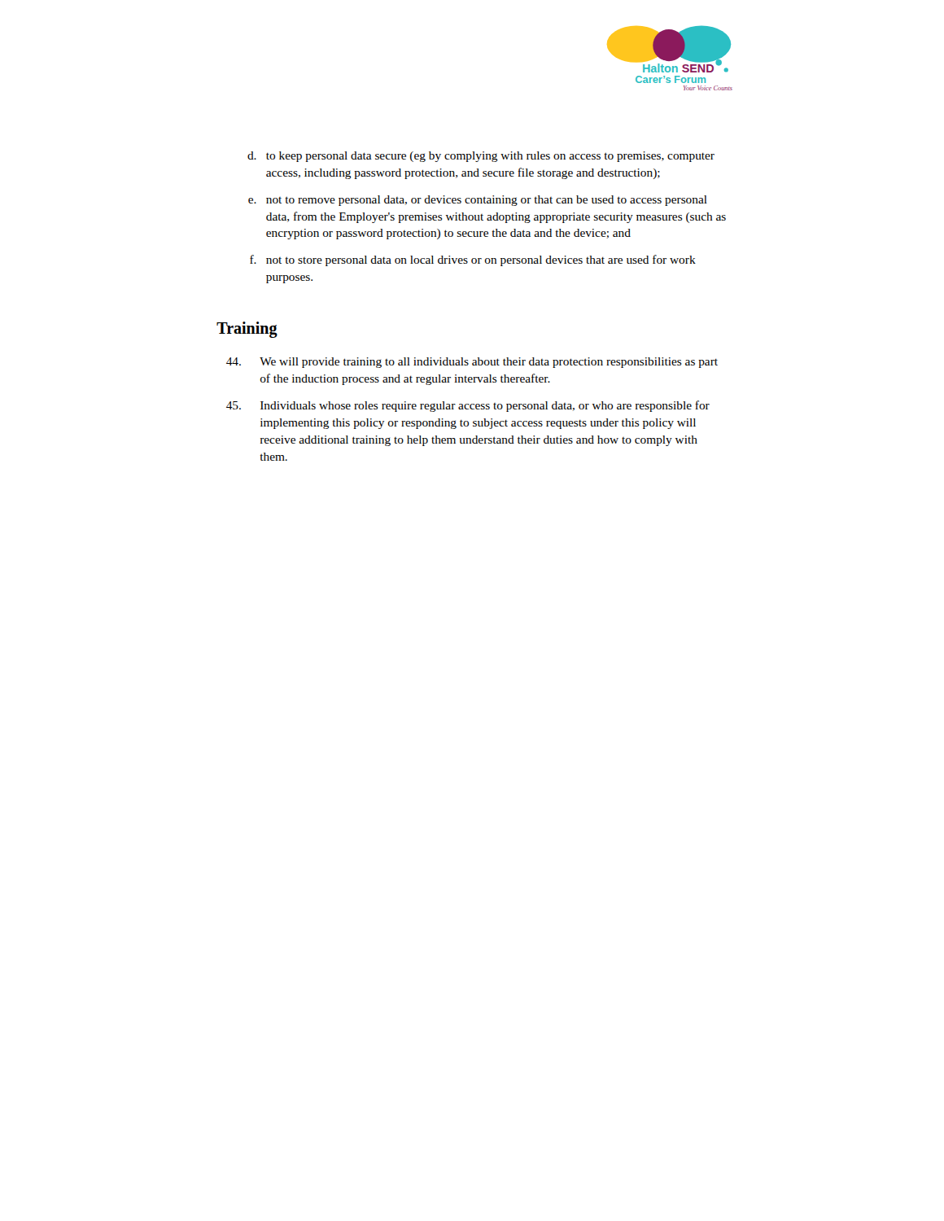Halton SEND Carer’s Forum Your Voice Counts
to keep personal data secure (eg by complying with rules on access to premises, computer access, including password protection, and secure file storage and destruction);
not to remove personal data, or devices containing or that can be used to access personal data, from the Employer's premises without adopting appropriate security measures (such as encryption or password protection) to secure the data and the device; and
not to store personal data on local drives or on personal devices that are used for work purposes.
Training
We will provide training to all individuals about their data protection responsibilities as part of the induction process and at regular intervals thereafter.
Individuals whose roles require regular access to personal data, or who are responsible for implementing this policy or responding to subject access requests under this policy will receive additional training to help them understand their duties and how to comply with them.